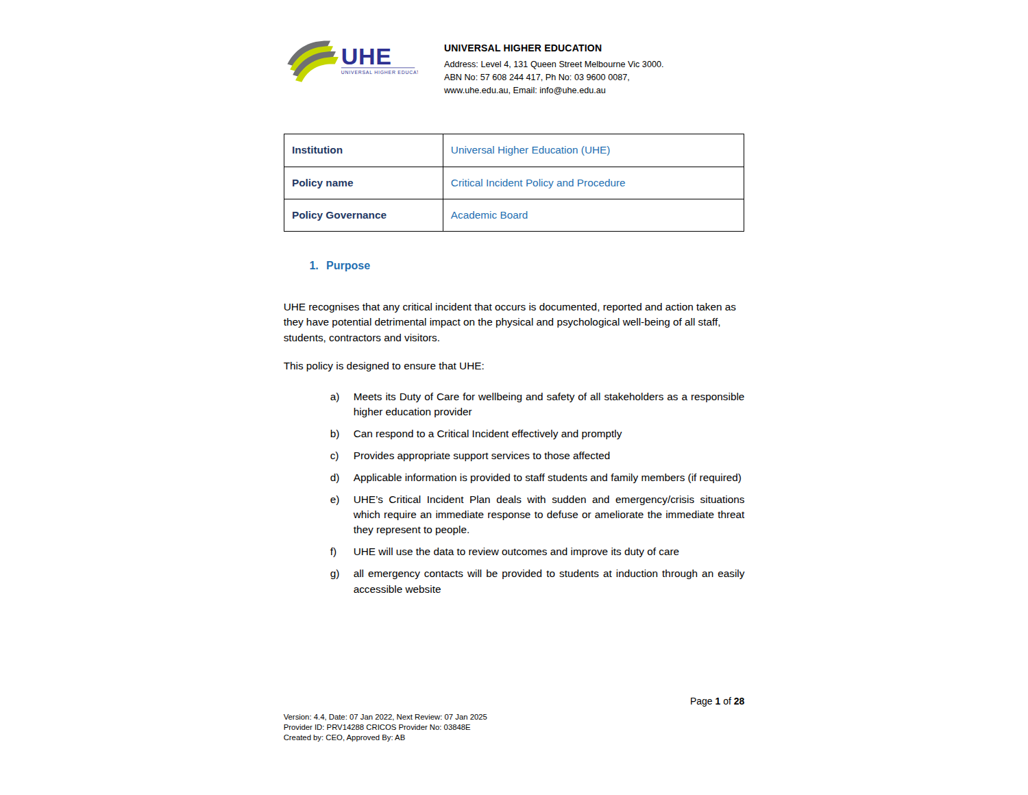UHE UNIVERSAL HIGHER EDUCATION
UNIVERSAL HIGHER EDUCATION
Address: Level 4, 131 Queen Street Melbourne Vic 3000.
ABN No: 57 608 244 417, Ph No: 03 9600 0087,
www.uhe.edu.au, Email: info@uhe.edu.au
| Institution | Universal Higher Education (UHE) |
| Policy name | Critical Incident Policy and Procedure |
| Policy Governance | Academic Board |
1. Purpose
UHE recognises that any critical incident that occurs is documented, reported and action taken as they have potential detrimental impact on the physical and psychological well-being of all staff, students, contractors and visitors.
This policy is designed to ensure that UHE:
a) Meets its Duty of Care for wellbeing and safety of all stakeholders as a responsible higher education provider
b) Can respond to a Critical Incident effectively and promptly
c) Provides appropriate support services to those affected
d) Applicable information is provided to staff students and family members (if required)
e) UHE’s Critical Incident Plan deals with sudden and emergency/crisis situations which require an immediate response to defuse or ameliorate the immediate threat they represent to people.
f) UHE will use the data to review outcomes and improve its duty of care
g) all emergency contacts will be provided to students at induction through an easily accessible website
Page 1 of 28
Version: 4.4, Date: 07 Jan 2022, Next Review: 07 Jan 2025
Provider ID: PRV14288 CRICOS Provider No: 03848E
Created by: CEO, Approved By: AB